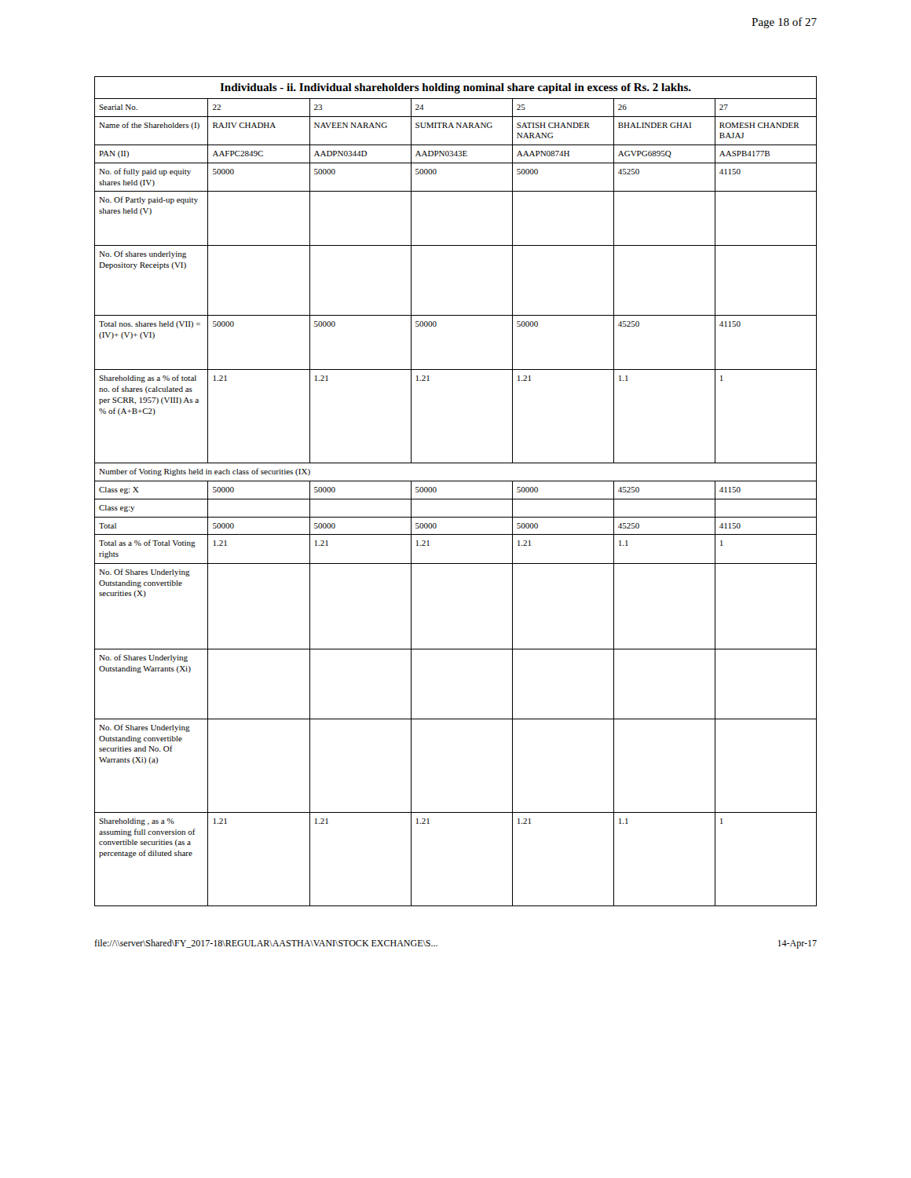Page 18 of 27
| Individuals - ii. Individual shareholders holding nominal share capital in excess of Rs. 2 lakhs. |
| Searial No. | 22 | 23 | 24 | 25 | 26 | 27 |
| Name of the Shareholders (I) | RAJIV CHADHA | NAVEEN NARANG | SUMITRA NARANG | SATISH CHANDER NARANG | BHALINDER GHAI | ROMESH CHANDER BAJAJ |
| PAN (II) | AAFPC2849C | AADPN0344D | AADPN0343E | AAAPN0874H | AGVPG6895Q | AASPB4177B |
| No. of fully paid up equity shares held (IV) | 50000 | 50000 | 50000 | 50000 | 45250 | 41150 |
| No. Of Partly paid-up equity shares held (V) | | | | | | |
| No. Of shares underlying Depository Receipts (VI) | | | | | | |
| Total nos. shares held (VII) = (IV)+ (V)+ (VI) | 50000 | 50000 | 50000 | 50000 | 45250 | 41150 |
| Shareholding as a % of total no. of shares (calculated as per SCRR, 1957) (VIII) As a % of (A+B+C2) | 1.21 | 1.21 | 1.21 | 1.21 | 1.1 | 1 |
| Number of Voting Rights held in each class of securities (IX) |
| Class eg: X | 50000 | 50000 | 50000 | 50000 | 45250 | 41150 |
| Class eg:y | | | | | | |
| Total | 50000 | 50000 | 50000 | 50000 | 45250 | 41150 |
| Total as a % of Total Voting rights | 1.21 | 1.21 | 1.21 | 1.21 | 1.1 | 1 |
| No. Of Shares Underlying Outstanding convertible securities (X) | | | | | | |
| No. of Shares Underlying Outstanding Warrants (Xi) | | | | | | |
| No. Of Shares Underlying Outstanding convertible securities and No. Of Warrants (Xi) (a) | | | | | | |
| Shareholding , as a % assuming full conversion of convertible securities (as a percentage of diluted share | 1.21 | 1.21 | 1.21 | 1.21 | 1.1 | 1 |
file://\\server\Shared\FY_2017-18\REGULAR\AASTHA\VANI\STOCK EXCHANGE\S...
14-Apr-17